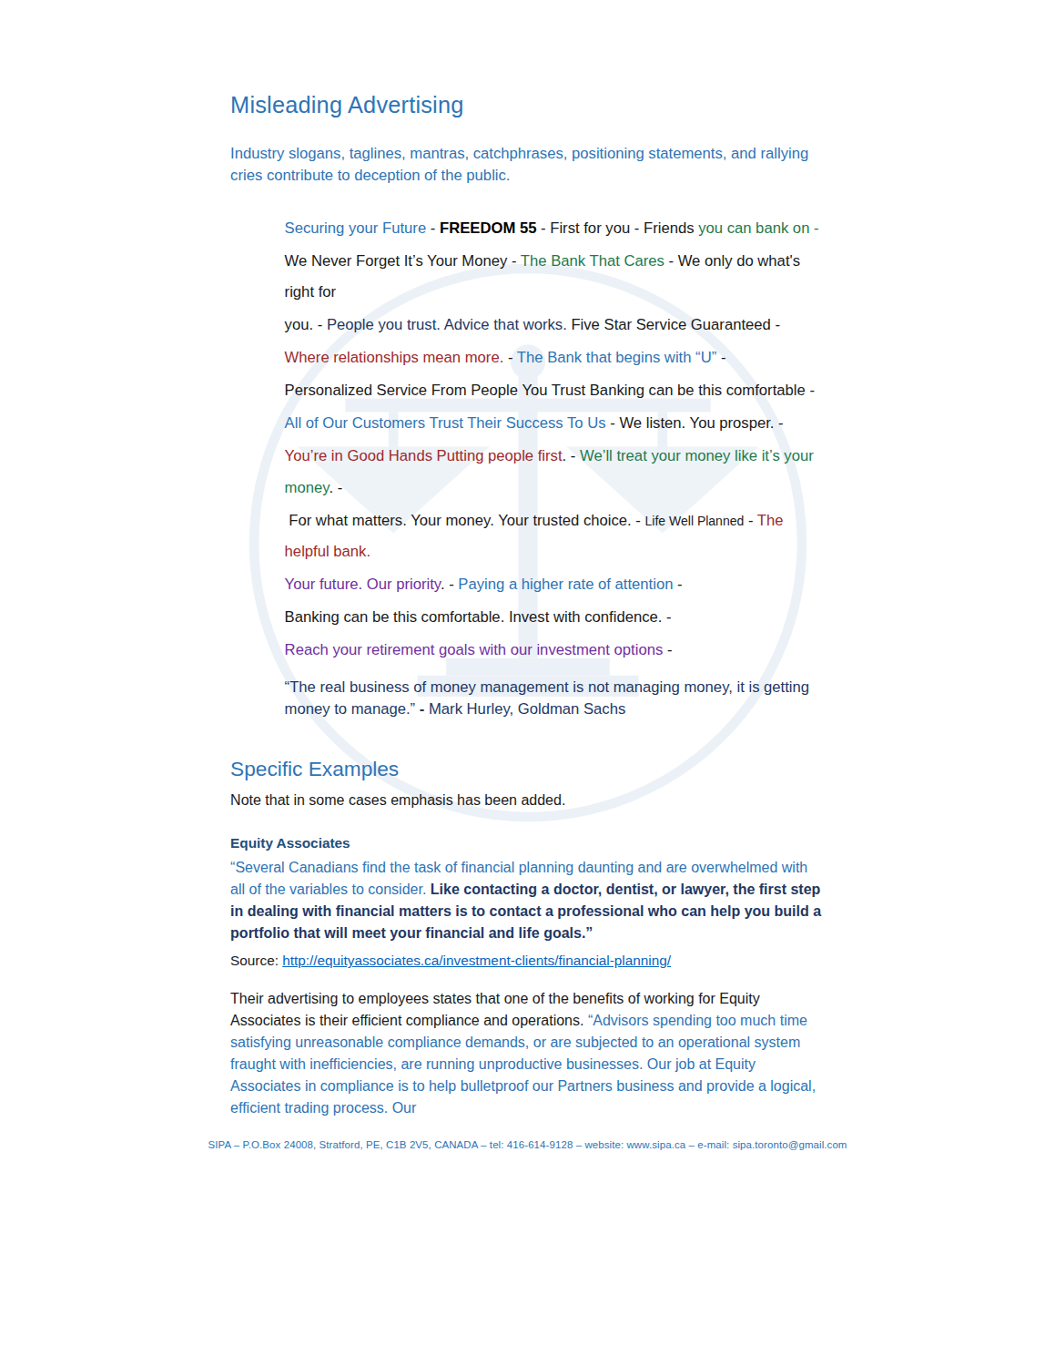Misleading Advertising
Industry slogans, taglines, mantras, catchphrases, positioning statements, and rallying cries contribute to deception of the public.
Securing your Future - FREEDOM 55 - First for you - Friends you can bank on -
We Never Forget It’s Your Money - The Bank That Cares - We only do what's right for
you. - People you trust. Advice that works. Five Star Service Guaranteed -
Where relationships mean more. - The Bank that begins with “U” -
Personalized Service From People You Trust Banking can be this comfortable -
All of Our Customers Trust Their Success To Us - We listen. You prosper. -
You’re in Good Hands Putting people first. - We’ll treat your money like it’s your money. -
For what matters. Your money. Your trusted choice. - Life Well Planned - The helpful bank.
Your future. Our priority. - Paying a higher rate of attention -
Banking can be this comfortable. Invest with confidence. -
Reach your retirement goals with our investment options -
“The real business of money management is not managing money, it is getting money to manage.” - Mark Hurley, Goldman Sachs
Specific Examples
Note that in some cases emphasis has been added.
Equity Associates
“Several Canadians find the task of financial planning daunting and are overwhelmed with all of the variables to consider. Like contacting a doctor, dentist, or lawyer, the first step in dealing with financial matters is to contact a professional who can help you build a portfolio that will meet your financial and life goals.”
Source: http://equityassociates.ca/investment-clients/financial-planning/
Their advertising to employees states that one of the benefits of working for Equity Associates is their efficient compliance and operations. “Advisors spending too much time satisfying unreasonable compliance demands, or are subjected to an operational system fraught with inefficiencies, are running unproductive businesses. Our job at Equity Associates in compliance is to help bulletproof our Partners business and provide a logical, efficient trading process. Our
SIPA – P.O.Box 24008, Stratford, PE, C1B 2V5, CANADA – tel: 416-614-9128 – website: www.sipa.ca – e-mail: sipa.toronto@gmail.com